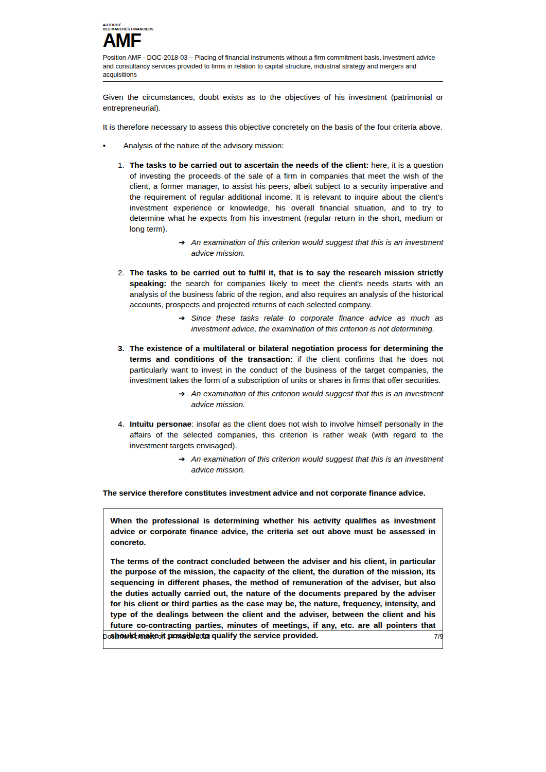AUTORITÉ
DES MARCHÉS FINANCIERS
AMF
Position AMF - DOC-2018-03 – Placing of financial instruments without a firm commitment basis, investment advice and consultancy services provided to firms in relation to capital structure, industrial strategy and mergers and acquisitions
Given the circumstances, doubt exists as to the objectives of his investment (patrimonial or entrepreneurial).
It is therefore necessary to assess this objective concretely on the basis of the four criteria above.
•
Analysis of the nature of the advisory mission:
The tasks to be carried out to ascertain the needs of the client: here, it is a question of investing the proceeds of the sale of a firm in companies that meet the wish of the client, a former manager, to assist his peers, albeit subject to a security imperative and the requirement of regular additional income. It is relevant to inquire about the client's investment experience or knowledge, his overall financial situation, and to try to determine what he expects from his investment (regular return in the short, medium or long term).
➔
An examination of this criterion would suggest that this is an investment advice mission.
The tasks to be carried out to fulfil it, that is to say the research mission strictly speaking: the search for companies likely to meet the client's needs starts with an analysis of the business fabric of the region, and also requires an analysis of the historical accounts, prospects and projected returns of each selected company.
➔
Since these tasks relate to corporate finance advice as much as investment advice, the examination of this criterion is not determining.
The existence of a multilateral or bilateral negotiation process for determining the terms and conditions of the transaction: if the client confirms that he does not particularly want to invest in the conduct of the business of the target companies, the investment takes the form of a subscription of units or shares in firms that offer securities.
➔
An examination of this criterion would suggest that this is an investment advice mission.
Intuitu personae: insofar as the client does not wish to involve himself personally in the affairs of the selected companies, this criterion is rather weak (with regard to the investment targets envisaged).
➔
An examination of this criterion would suggest that this is an investment advice mission.
The service therefore constitutes investment advice and not corporate finance advice.
When the professional is determining whether his activity qualifies as investment advice or corporate finance advice, the criteria set out above must be assessed in concreto.
The terms of the contract concluded between the adviser and his client, in particular the purpose of the mission, the capacity of the client, the duration of the mission, its sequencing in different phases, the method of remuneration of the adviser, but also the duties actually carried out, the nature of the documents prepared by the adviser for his client or third parties as the case may be, the nature, frequency, intensity, and type of the dealings between the client and the adviser, between the client and his future co-contracting parties, minutes of meetings, if any, etc. are all pointers that should make it possible to qualify the service provided.
Document created on 14 March 2018 7/9